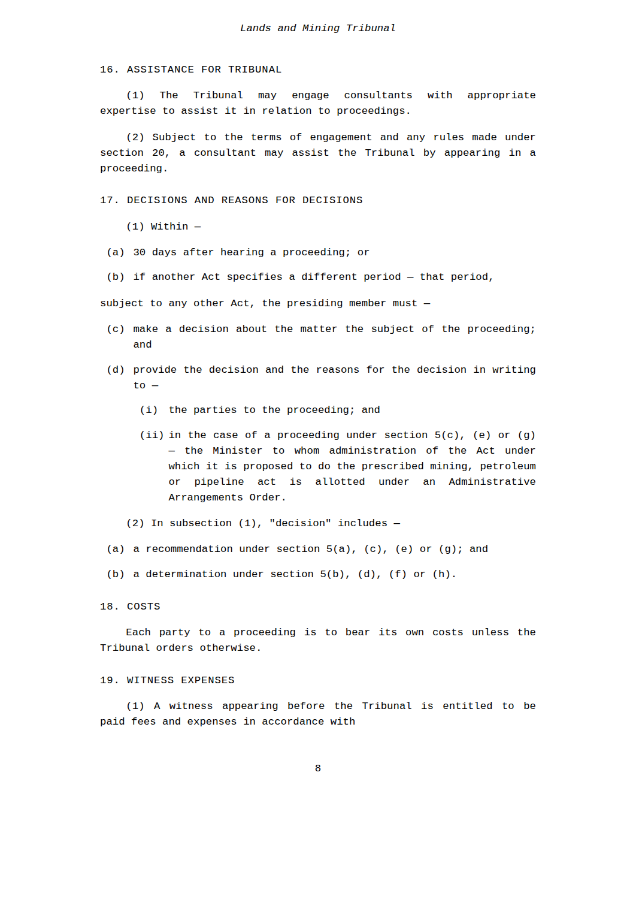Lands and Mining Tribunal
16. ASSISTANCE FOR TRIBUNAL
(1) The Tribunal may engage consultants with appropriate expertise to assist it in relation to proceedings.
(2) Subject to the terms of engagement and any rules made under section 20, a consultant may assist the Tribunal by appearing in a proceeding.
17. DECISIONS AND REASONS FOR DECISIONS
(1) Within —
(a) 30 days after hearing a proceeding; or
(b) if another Act specifies a different period — that period,
subject to any other Act, the presiding member must —
(c) make a decision about the matter the subject of the proceeding; and
(d) provide the decision and the reasons for the decision in writing to —
(i) the parties to the proceeding; and
(ii) in the case of a proceeding under section 5(c), (e) or (g) — the Minister to whom administration of the Act under which it is proposed to do the prescribed mining, petroleum or pipeline act is allotted under an Administrative Arrangements Order.
(2) In subsection (1), "decision" includes —
(a) a recommendation under section 5(a), (c), (e) or (g); and
(b) a determination under section 5(b), (d), (f) or (h).
18. COSTS
Each party to a proceeding is to bear its own costs unless the Tribunal orders otherwise.
19. WITNESS EXPENSES
(1) A witness appearing before the Tribunal is entitled to be paid fees and expenses in accordance with
8